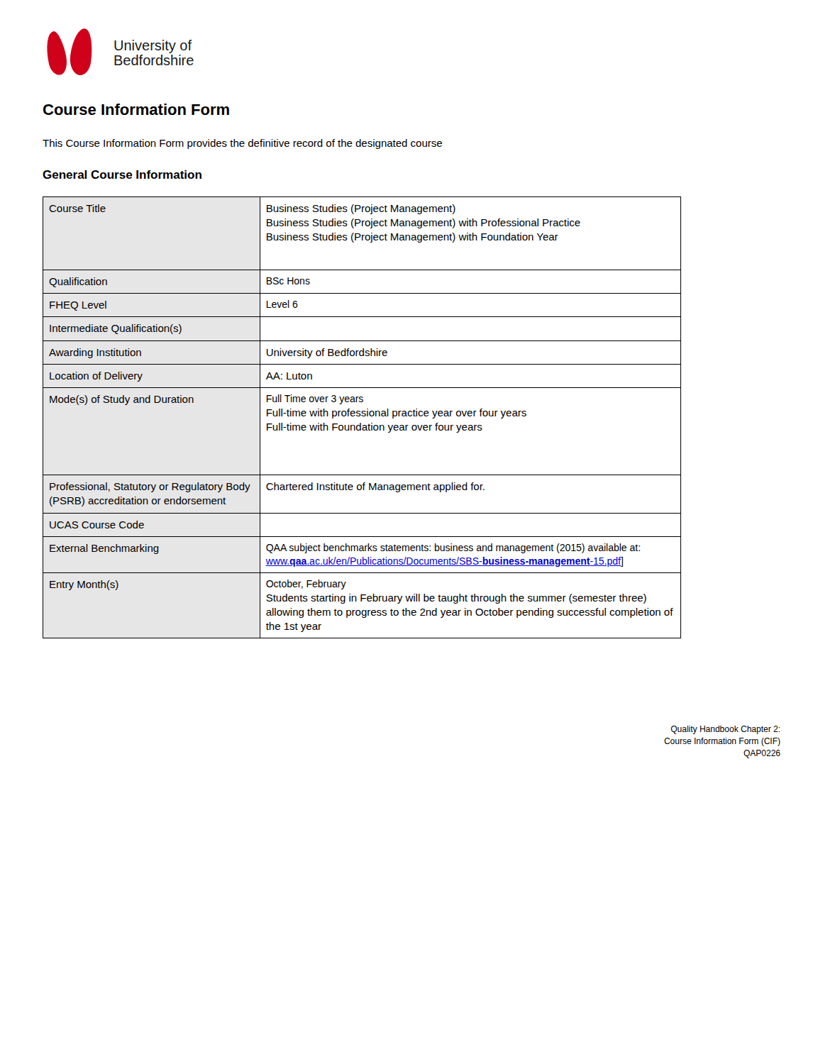University of
Bedfordshire
Course Information Form
This Course Information Form provides the definitive record of the designated course
General Course Information
| Course Title | Business Studies (Project Management) Business Studies (Project Management) with Professional Practice Business Studies (Project Management) with Foundation Year |
| Qualification | BSc Hons |
| FHEQ Level | Level 6 |
| Intermediate Qualification(s) | |
| Awarding Institution | University of Bedfordshire |
| Location of Delivery | AA: Luton |
| Mode(s) of Study and Duration | Full Time over 3 years Full-time with professional practice year over four years Full-time with Foundation year over four years |
| Professional, Statutory or Regulatory Body (PSRB) accreditation or endorsement | Chartered Institute of Management applied for. |
| UCAS Course Code | |
| External Benchmarking | QAA subject benchmarks statements: business and management (2015) available at: www. qaa .ac.uk/en/Publications/Documents/SBS- business-management -15.pdf ] |
| Entry Month(s) | October, February Students starting in February will be taught through the summer (semester three) allowing them to progress to the 2nd year in October pending successful completion of the 1st year |
Quality Handbook Chapter 2:
Course Information Form (CIF)
QAP0226